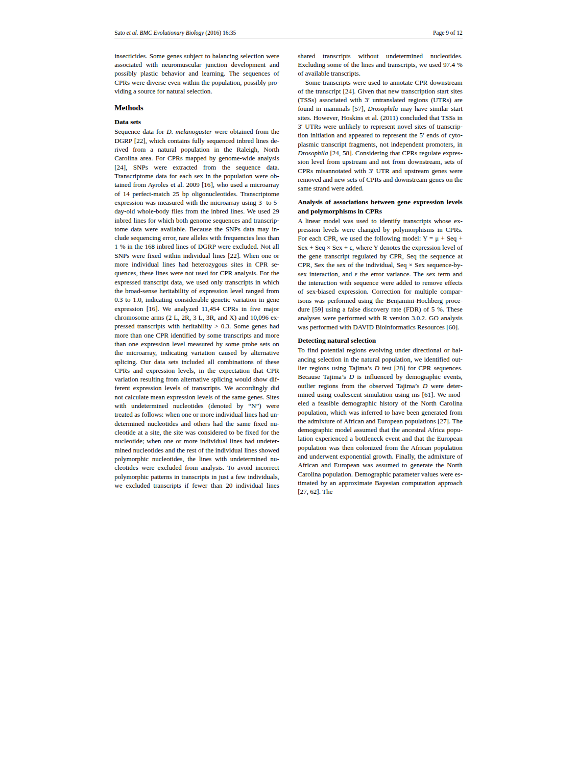Sato et al. BMC Evolutionary Biology (2016) 16:35 Page 9 of 12
insecticides. Some genes subject to balancing selection were associated with neuromuscular junction development and possibly plastic behavior and learning. The sequences of CPRs were diverse even within the population, possibly providing a source for natural selection.
Methods
Data sets
Sequence data for D. melanogaster were obtained from the DGRP [22], which contains fully sequenced inbred lines derived from a natural population in the Raleigh, North Carolina area. For CPRs mapped by genome-wide analysis [24], SNPs were extracted from the sequence data. Transcriptome data for each sex in the population were obtained from Ayroles et al. 2009 [16], who used a microarray of 14 perfect-match 25 bp oligonucleotides. Transcriptome expression was measured with the microarray using 3- to 5-day-old whole-body flies from the inbred lines. We used 29 inbred lines for which both genome sequences and transcriptome data were available. Because the SNPs data may include sequencing error, rare alleles with frequencies less than 1 % in the 168 inbred lines of DGRP were excluded. Not all SNPs were fixed within individual lines [22]. When one or more individual lines had heterozygous sites in CPR sequences, these lines were not used for CPR analysis. For the expressed transcript data, we used only transcripts in which the broad-sense heritability of expression level ranged from 0.3 to 1.0, indicating considerable genetic variation in gene expression [16]. We analyzed 11,454 CPRs in five major chromosome arms (2 L, 2R, 3 L, 3R, and X) and 10,096 expressed transcripts with heritability > 0.3. Some genes had more than one CPR identified by some transcripts and more than one expression level measured by some probe sets on the microarray, indicating variation caused by alternative splicing. Our data sets included all combinations of these CPRs and expression levels, in the expectation that CPR variation resulting from alternative splicing would show different expression levels of transcripts. We accordingly did not calculate mean expression levels of the same genes. Sites with undetermined nucleotides (denoted by “N”) were treated as follows: when one or more individual lines had undetermined nucleotides and others had the same fixed nucleotide at a site, the site was considered to be fixed for the nucleotide; when one or more individual lines had undetermined nucleotides and the rest of the individual lines showed polymorphic nucleotides, the lines with undetermined nucleotides were excluded from analysis. To avoid incorrect polymorphic patterns in transcripts in just a few individuals, we excluded transcripts if fewer than 20 individual lines shared transcripts without undetermined nucleotides. Excluding some of the lines and transcripts, we used 97.4 % of available transcripts.
Some transcripts were used to annotate CPR downstream of the transcript [24]. Given that new transcription start sites (TSSs) associated with 3′ untranslated regions (UTRs) are found in mammals [57], Drosophila may have similar start sites. However, Hoskins et al. (2011) concluded that TSSs in 3′ UTRs were unlikely to represent novel sites of transcription initiation and appeared to represent the 5′ ends of cytoplasmic transcript fragments, not independent promoters, in Drosophila [24, 58]. Considering that CPRs regulate expression level from upstream and not from downstream, sets of CPRs misannotated with 3′ UTR and upstream genes were removed and new sets of CPRs and downstream genes on the same strand were added.
Analysis of associations between gene expression levels and polymorphisms in CPRs
A linear model was used to identify transcripts whose expression levels were changed by polymorphisms in CPRs. For each CPR, we used the following model: Y = μ + Seq + Sex + Seq × Sex + ε, where Y denotes the expression level of the gene transcript regulated by CPR, Seq the sequence at CPR, Sex the sex of the individual, Seq × Sex sequence-by-sex interaction, and ε the error variance. The sex term and the interaction with sequence were added to remove effects of sex-biased expression. Correction for multiple comparisons was performed using the Benjamini-Hochberg procedure [59] using a false discovery rate (FDR) of 5 %. These analyses were performed with R version 3.0.2. GO analysis was performed with DAVID Bioinformatics Resources [60].
Detecting natural selection
To find potential regions evolving under directional or balancing selection in the natural population, we identified outlier regions using Tajima’s D test [28] for CPR sequences. Because Tajima’s D is influenced by demographic events, outlier regions from the observed Tajima’s D were determined using coalescent simulation using ms [61]. We modeled a feasible demographic history of the North Carolina population, which was inferred to have been generated from the admixture of African and European populations [27]. The demographic model assumed that the ancestral Africa population experienced a bottleneck event and that the European population was then colonized from the African population and underwent exponential growth. Finally, the admixture of African and European was assumed to generate the North Carolina population. Demographic parameter values were estimated by an approximate Bayesian computation approach [27, 62]. The